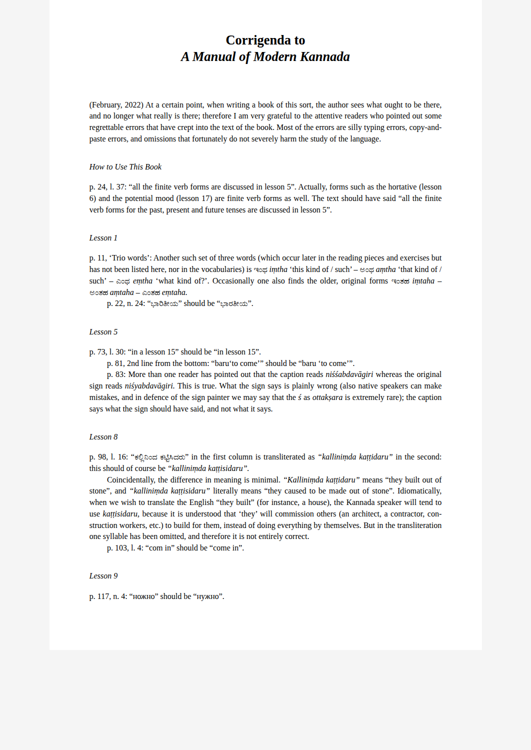Corrigenda to
A Manual of Modern Kannada
(February, 2022) At a certain point, when writing a book of this sort, the author sees what ought to be there, and no longer what really is there; therefore I am very grateful to the attentive readers who pointed out some regrettable errors that have crept into the text of the book. Most of the errors are silly typing errors, copy-and-paste errors, and omissions that fortunately do not severely harm the study of the language.
How to Use This Book
p. 24, l. 37: “all the finite verb forms are discussed in lesson 5”. Actually, forms such as the hortative (lesson 6) and the potential mood (lesson 17) are finite verb forms as well. The text should have said “all the finite verb forms for the past, present and future tenses are discussed in lesson 5”.
Lesson 1
p. 11, ‘Trio words’: Another such set of three words (which occur later in the reading pieces and exercises but has not been listed here, nor in the vocabularies) is ಇಂಥ iṃtha ‘this kind of / such’ – ಅಂಥ aṃtha ‘that kind of / such’ – ಎಂಥ eṃtha ‘what kind of?’. Occasionally one also finds the older, original forms ಇಂತಹ iṃtaha – ಅಂತಹ aṃtaha – ಎಂತಹ eṃtaha.
p. 22, n. 24: “ಭಾರಿತೀಯ” should be “ಭಾರತೀಯ”.
Lesson 5
p. 73, l. 30: “in a lesson 15” should be “in lesson 15”.
p. 81, 2nd line from the bottom: “baru‘to come’” should be “baru ‘to come’”.
p. 83: More than one reader has pointed out that the caption reads niśśabdavāgiri whereas the original sign reads niśyabdavāgiri. This is true. What the sign says is plainly wrong (also native speakers can make mistakes, and in defence of the sign painter we may say that the ś as ottakṣara is extremely rare); the caption says what the sign should have said, and not what it says.
Lesson 8
p. 98, l. 16: “ಕಲ್ಲಿನಿಂದ ಕಟ್ಟಿಸಿದರು” in the first column is transliterated as “kalliniṃda kaṭṭidaru” in the second: this should of course be “kalliniṃda kaṭṭisidaru”.
Coincidentally, the difference in meaning is minimal. “Kalliniṃda kaṭṭidaru” means “they built out of stone”, and “kalliniṃda kaṭṭisidaru” literally means “they caused to be made out of stone”. Idiomatically, when we wish to translate the English “they built” (for instance, a house), the Kannada speaker will tend to use kaṭṭisidaru, because it is understood that ‘they’ will commission others (an architect, a contractor, construction workers, etc.) to build for them, instead of doing everything by themselves. But in the transliteration one syllable has been omitted, and therefore it is not entirely correct.
p. 103, l. 4: “com in” should be “come in”.
Lesson 9
p. 117, n. 4: “ножно” should be “нужно”.